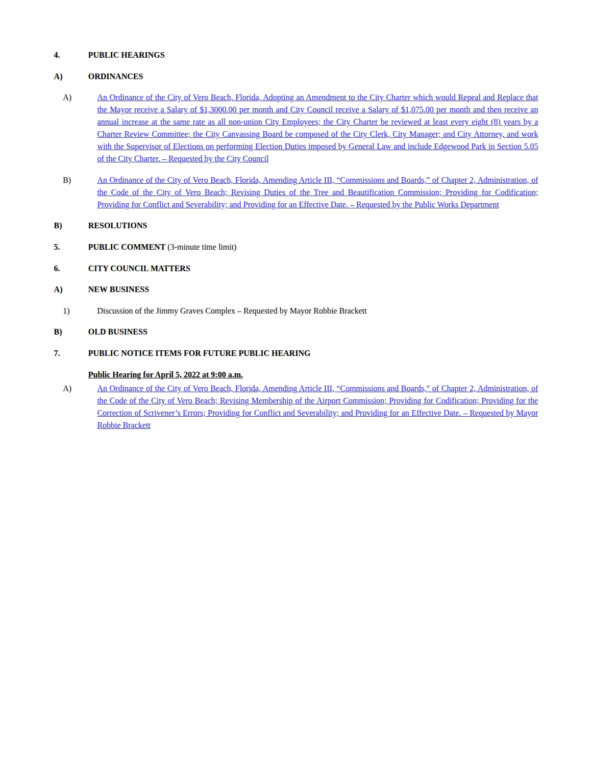4.
Public Hearings
A)
Ordinances
A)
An Ordinance of the City of Vero Beach, Florida, Adopting an Amendment to the City Charter which would Repeal and Replace that the Mayor receive a Salary of $1,3000.00 per month and City Council receive a Salary of $1,075.00 per month and then receive an annual increase at the same rate as all non-union City Employees; the City Charter be reviewed at least every eight (8) years by a Charter Review Committee; the City Canvassing Board be composed of the City Clerk, City Manager; and City Attorney, and work with the Supervisor of Elections on performing Election Duties imposed by General Law and include Edgewood Park in Section 5.05 of the City Charter. – Requested by the City Council
B)
An Ordinance of the City of Vero Beach, Florida, Amending Article III, “Commissions and Boards,” of Chapter 2, Administration, of the Code of the City of Vero Beach; Revising Duties of the Tree and Beautification Commission; Providing for Codification; Providing for Conflict and Severability; and Providing for an Effective Date. – Requested by the Public Works Department
B)
Resolutions
5.
Public Comment (3-minute time limit)
6.
City Council Matters
A)
New Business
1)
Discussion of the Jimmy Graves Complex – Requested by Mayor Robbie Brackett
B)
Old Business
7.
Public Notice Items for Future Public Hearing
Public Hearing for April 5, 2022 at 9:00 a.m.
A)
An Ordinance of the City of Vero Beach, Florida, Amending Article III, “Commissions and Boards,” of Chapter 2, Administration, of the Code of the City of Vero Beach; Revising Membership of the Airport Commission; Providing for Codification; Providing for the Correction of Scrivener’s Errors; Providing for Conflict and Severability; and Providing for an Effective Date. – Requested by Mayor Robbie Brackett